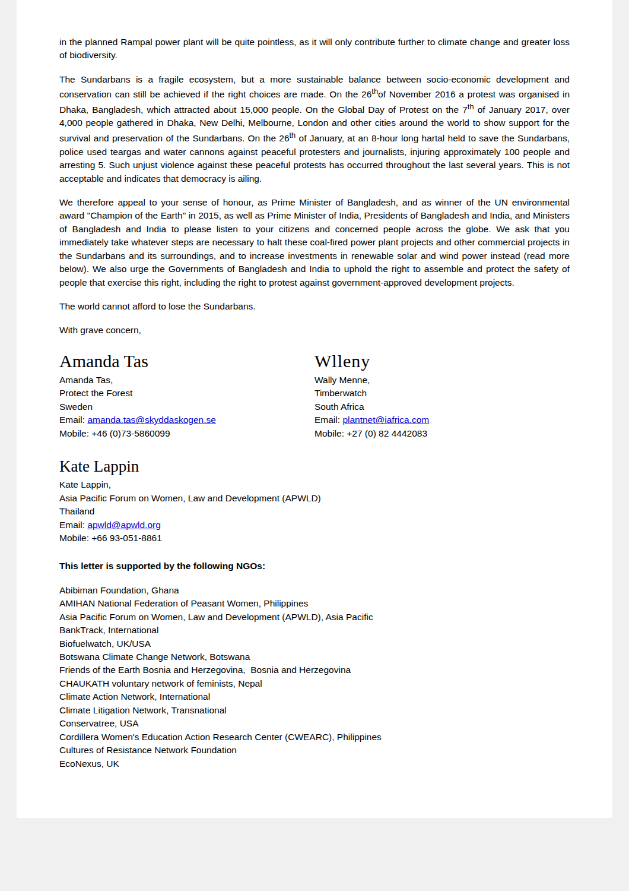in the planned Rampal power plant will be quite pointless, as it will only contribute further to climate change and greater loss of biodiversity.
The Sundarbans is a fragile ecosystem, but a more sustainable balance between socio-economic development and conservation can still be achieved if the right choices are made. On the 26thof November 2016 a protest was organised in Dhaka, Bangladesh, which attracted about 15,000 people. On the Global Day of Protest on the 7th of January 2017, over 4,000 people gathered in Dhaka, New Delhi, Melbourne, London and other cities around the world to show support for the survival and preservation of the Sundarbans. On the 26th of January, at an 8-hour long hartal held to save the Sundarbans, police used teargas and water cannons against peaceful protesters and journalists, injuring approximately 100 people and arresting 5. Such unjust violence against these peaceful protests has occurred throughout the last several years. This is not acceptable and indicates that democracy is ailing.
We therefore appeal to your sense of honour, as Prime Minister of Bangladesh, and as winner of the UN environmental award "Champion of the Earth" in 2015, as well as Prime Minister of India, Presidents of Bangladesh and India, and Ministers of Bangladesh and India to please listen to your citizens and concerned people across the globe. We ask that you immediately take whatever steps are necessary to halt these coal-fired power plant projects and other commercial projects in the Sundarbans and its surroundings, and to increase investments in renewable solar and wind power instead (read more below). We also urge the Governments of Bangladesh and India to uphold the right to assemble and protect the safety of people that exercise this right, including the right to protest against government-approved development projects.
The world cannot afford to lose the Sundarbans.
With grave concern,
| Amanda Tas Amanda Tas, Protect the Forest Sweden Email: amanda.tas@skyddaskogen.se Mobile: +46 (0)73-5860099 | Wlleny Wally Menne, Timberwatch South Africa Email: plantnet@iafrica.com Mobile: +27 (0) 82 4442083 |
Kate Lappin
Kate Lappin, Asia Pacific Forum on Women, Law and Development (APWLD) Thailand Email: apwld@apwld.org Mobile: +66 93-051-8861
This letter is supported by the following NGOs:
Abibiman Foundation, Ghana
AMIHAN National Federation of Peasant Women, Philippines
Asia Pacific Forum on Women, Law and Development (APWLD), Asia Pacific
BankTrack, International
Biofuelwatch, UK/USA
Botswana Climate Change Network, Botswana
Friends of the Earth Bosnia and Herzegovina, Bosnia and Herzegovina
CHAUKATH voluntary network of feminists, Nepal
Climate Action Network, International
Climate Litigation Network, Transnational
Conservatree, USA
Cordillera Women's Education Action Research Center (CWEARC), Philippines
Cultures of Resistance Network Foundation
EcoNexus, UK